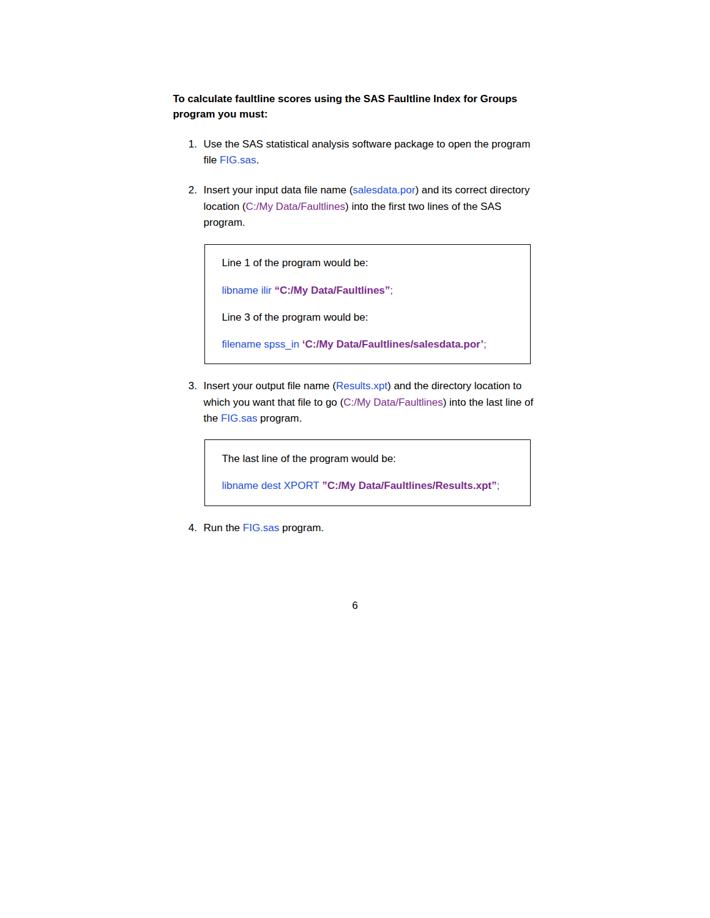To calculate faultline scores using the SAS Faultline Index for Groups program you must:
Use the SAS statistical analysis software package to open the program file FIG.sas.
Insert your input data file name (salesdata.por) and its correct directory location (C:/My Data/Faultlines) into the first two lines of the SAS program.
Line 1 of the program would be:
libname ilir “C:/My Data/Faultlines”;
Line 3 of the program would be:
filename spss_in ‘C:/My Data/Faultlines/salesdata.por’;
Insert your output file name (Results.xpt) and the directory location to which you want that file to go (C:/My Data/Faultlines) into the last line of the FIG.sas program.
The last line of the program would be:
libname dest XPORT ”C:/My Data/Faultlines/Results.xpt”;
Run the FIG.sas program.
6